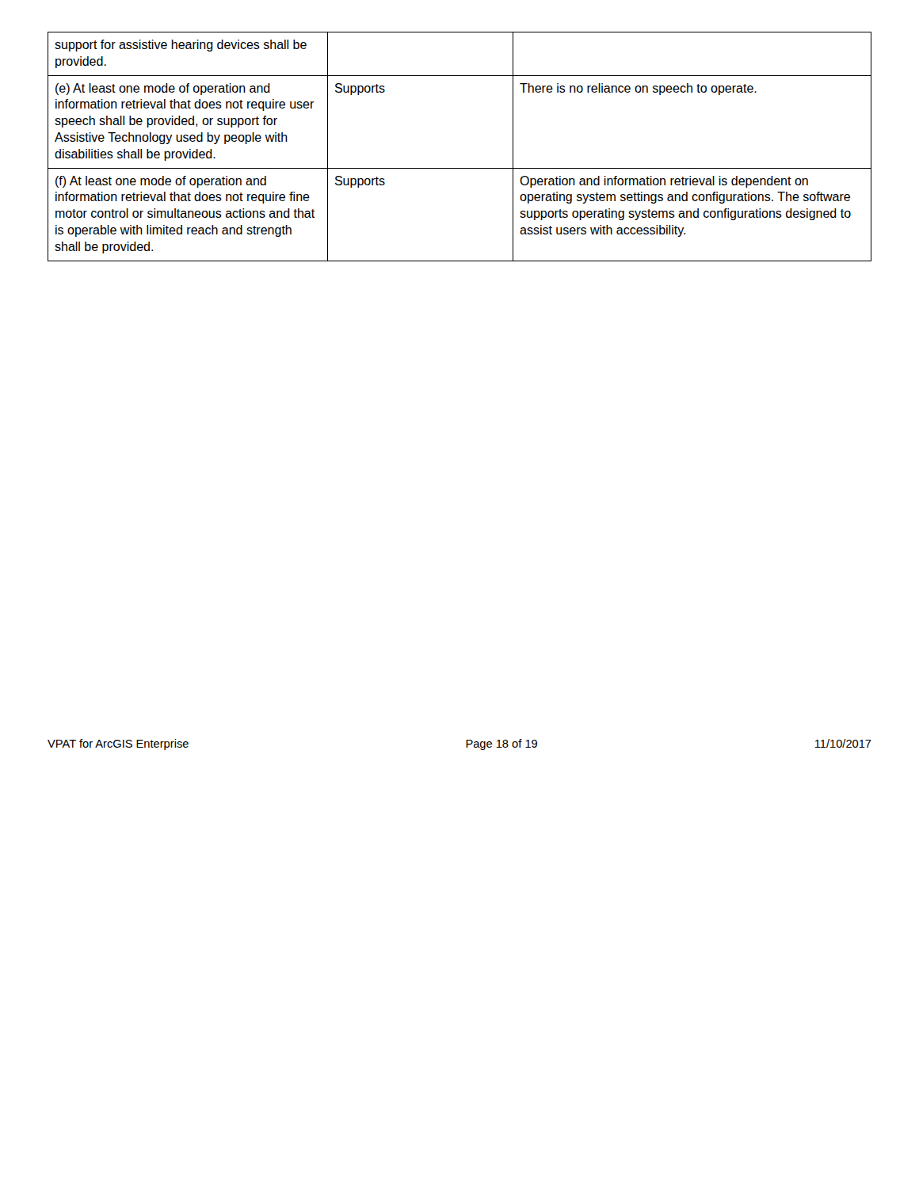| support for assistive hearing devices shall be provided. | | |
| (e) At least one mode of operation and information retrieval that does not require user speech shall be provided, or support for Assistive Technology used by people with disabilities shall be provided. | Supports | There is no reliance on speech to operate. |
| (f) At least one mode of operation and information retrieval that does not require fine motor control or simultaneous actions and that is operable with limited reach and strength shall be provided. | Supports | Operation and information retrieval is dependent on operating system settings and configurations. The software supports operating systems and configurations designed to assist users with accessibility. |
VPAT for ArcGIS Enterprise Page 18 of 19 11/10/2017